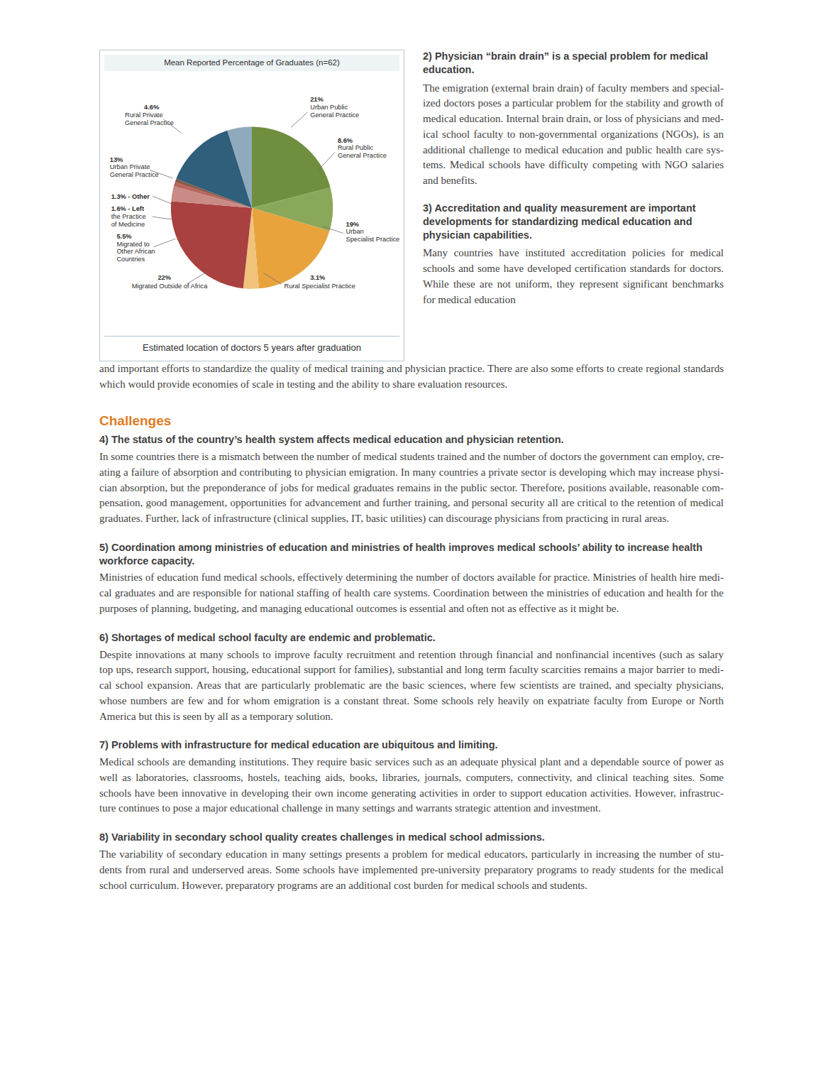Mean Reported Percentage of Graduates (n=62)
21% Urban Public General Practice 8.6% Rural Public General Practice 19% Urban Specialist Practice 3.1% Rural Specialist Practice 22% Migrated Outside of Africa 5.5% Migrated to Other African Countries 1.6% - Left the Practice of Medicine 1.3% - Other 13% Urban Private General Practice 4.6% Rural Private General Practice
Estimated location of doctors 5 years after graduation
2) Physician “brain drain” is a special problem for medical education.
The emigration (external brain drain) of faculty members and specialized doctors poses a particular problem for the stability and growth of medical education. Internal brain drain, or loss of physicians and medical school faculty to non-governmental organizations (NGOs), is an additional challenge to medical education and public health care systems. Medical schools have difficulty competing with NGO salaries and benefits.
3) Accreditation and quality measurement are important developments for standardizing medical education and physician capabilities.
Many countries have instituted accreditation policies for medical schools and some have developed certification standards for doctors. While these are not uniform, they represent significant benchmarks for medical education
and important efforts to standardize the quality of medical training and physician practice. There are also some efforts to create regional standards which would provide economies of scale in testing and the ability to share evaluation resources.
Challenges
4) The status of the country’s health system affects medical education and physician retention.
In some countries there is a mismatch between the number of medical students trained and the number of doctors the government can employ, creating a failure of absorption and contributing to physician emigration. In many countries a private sector is developing which may increase physician absorption, but the preponderance of jobs for medical graduates remains in the public sector. Therefore, positions available, reasonable compensation, good management, opportunities for advancement and further training, and personal security all are critical to the retention of medical graduates. Further, lack of infrastructure (clinical supplies, IT, basic utilities) can discourage physicians from practicing in rural areas.
5) Coordination among ministries of education and ministries of health improves medical schools’ ability to increase health workforce capacity.
Ministries of education fund medical schools, effectively determining the number of doctors available for practice. Ministries of health hire medical graduates and are responsible for national staffing of health care systems. Coordination between the ministries of education and health for the purposes of planning, budgeting, and managing educational outcomes is essential and often not as effective as it might be.
6) Shortages of medical school faculty are endemic and problematic.
Despite innovations at many schools to improve faculty recruitment and retention through financial and nonfinancial incentives (such as salary top ups, research support, housing, educational support for families), substantial and long term faculty scarcities remains a major barrier to medical school expansion. Areas that are particularly problematic are the basic sciences, where few scientists are trained, and specialty physicians, whose numbers are few and for whom emigration is a constant threat. Some schools rely heavily on expatriate faculty from Europe or North America but this is seen by all as a temporary solution.
7) Problems with infrastructure for medical education are ubiquitous and limiting.
Medical schools are demanding institutions. They require basic services such as an adequate physical plant and a dependable source of power as well as laboratories, classrooms, hostels, teaching aids, books, libraries, journals, computers, connectivity, and clinical teaching sites. Some schools have been innovative in developing their own income generating activities in order to support education activities. However, infrastructure continues to pose a major educational challenge in many settings and warrants strategic attention and investment.
8) Variability in secondary school quality creates challenges in medical school admissions.
The variability of secondary education in many settings presents a problem for medical educators, particularly in increasing the number of students from rural and underserved areas. Some schools have implemented pre-university preparatory programs to ready students for the medical school curriculum. However, preparatory programs are an additional cost burden for medical schools and students.